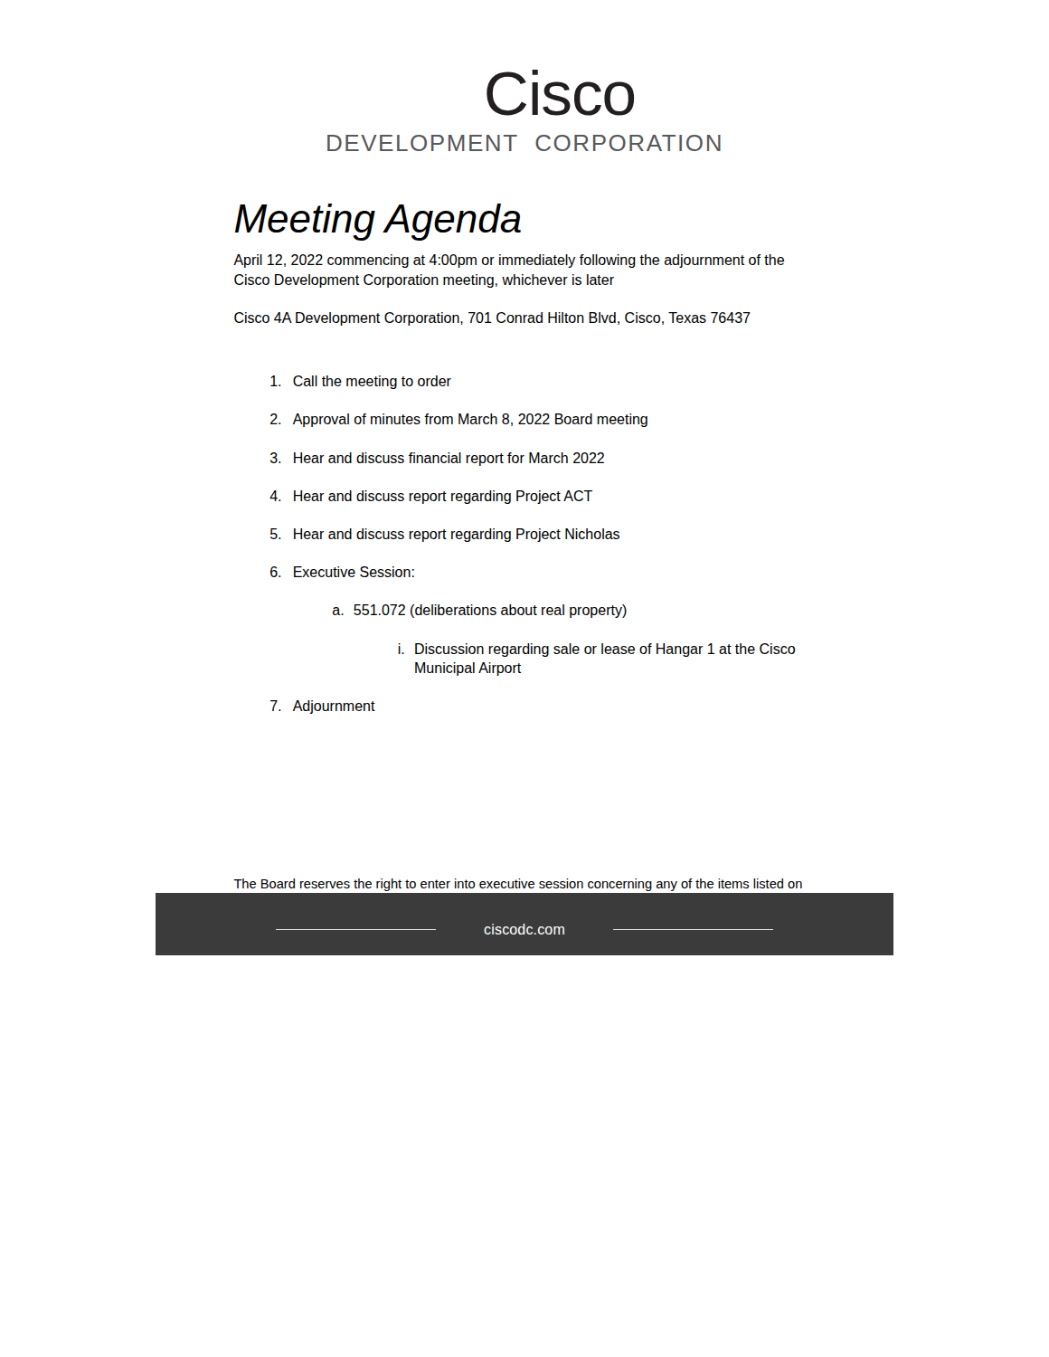Cisco
DEVELOPMENT CORPORATION
Meeting Agenda
April 12, 2022 commencing at 4:00pm or immediately following the adjournment of the Cisco Development Corporation meeting, whichever is later
Cisco 4A Development Corporation, 701 Conrad Hilton Blvd, Cisco, Texas 76437
Call the meeting to order
Approval of minutes from March 8, 2022 Board meeting
Hear and discuss financial report for March 2022
Hear and discuss report regarding Project ACT
Hear and discuss report regarding Project Nicholas
Executive Session:
551.072 (deliberations about real property)
Discussion regarding sale or lease of Hangar 1 at the Cisco Municipal Airport
Adjournment
The Board reserves the right to enter into executive session concerning any of the items listed on this agenda pursuant to 551.071 Consultation with Attorney, 551.072 Real Property, 551.073 Prospective Gift, 551.074 Personal Matters, 551.076 Security Personnel or Devices, 551.087 Economic Development Negotiations.
ciscodc.com